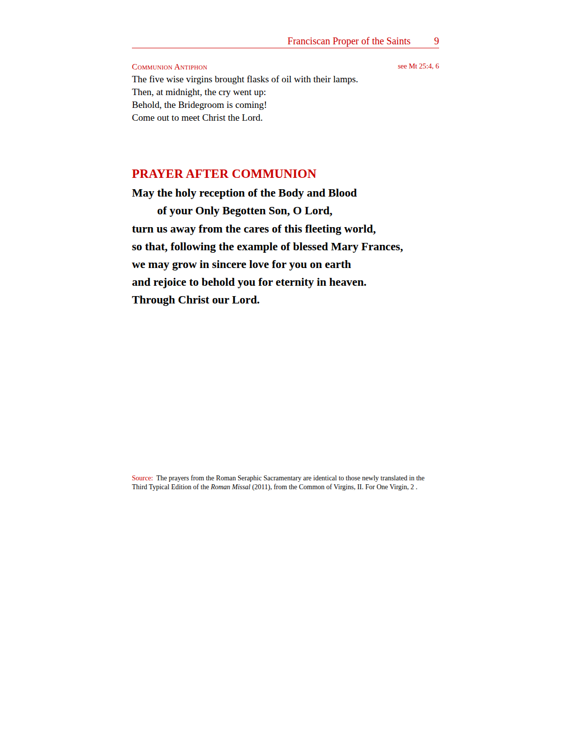Franciscan Proper of the Saints9
Communion Antiphon see Mt 25:4, 6
The five wise virgins brought flasks of oil with their lamps.
Then, at midnight, the cry went up:
Behold, the Bridegroom is coming!
Come out to meet Christ the Lord.
PRAYER AFTER COMMUNION
May the holy reception of the Body and Blood
of your Only Begotten Son, O Lord,
turn us away from the cares of this fleeting world,
so that, following the example of blessed Mary Frances,
we may grow in sincere love for you on earth
and rejoice to behold you for eternity in heaven.
Through Christ our Lord.
Source: The prayers from the Roman Seraphic Sacramentary are identical to those newly translated in the Third Typical Edition of the Roman Missal (2011), from the Common of Virgins, II. For One Virgin, 2 .